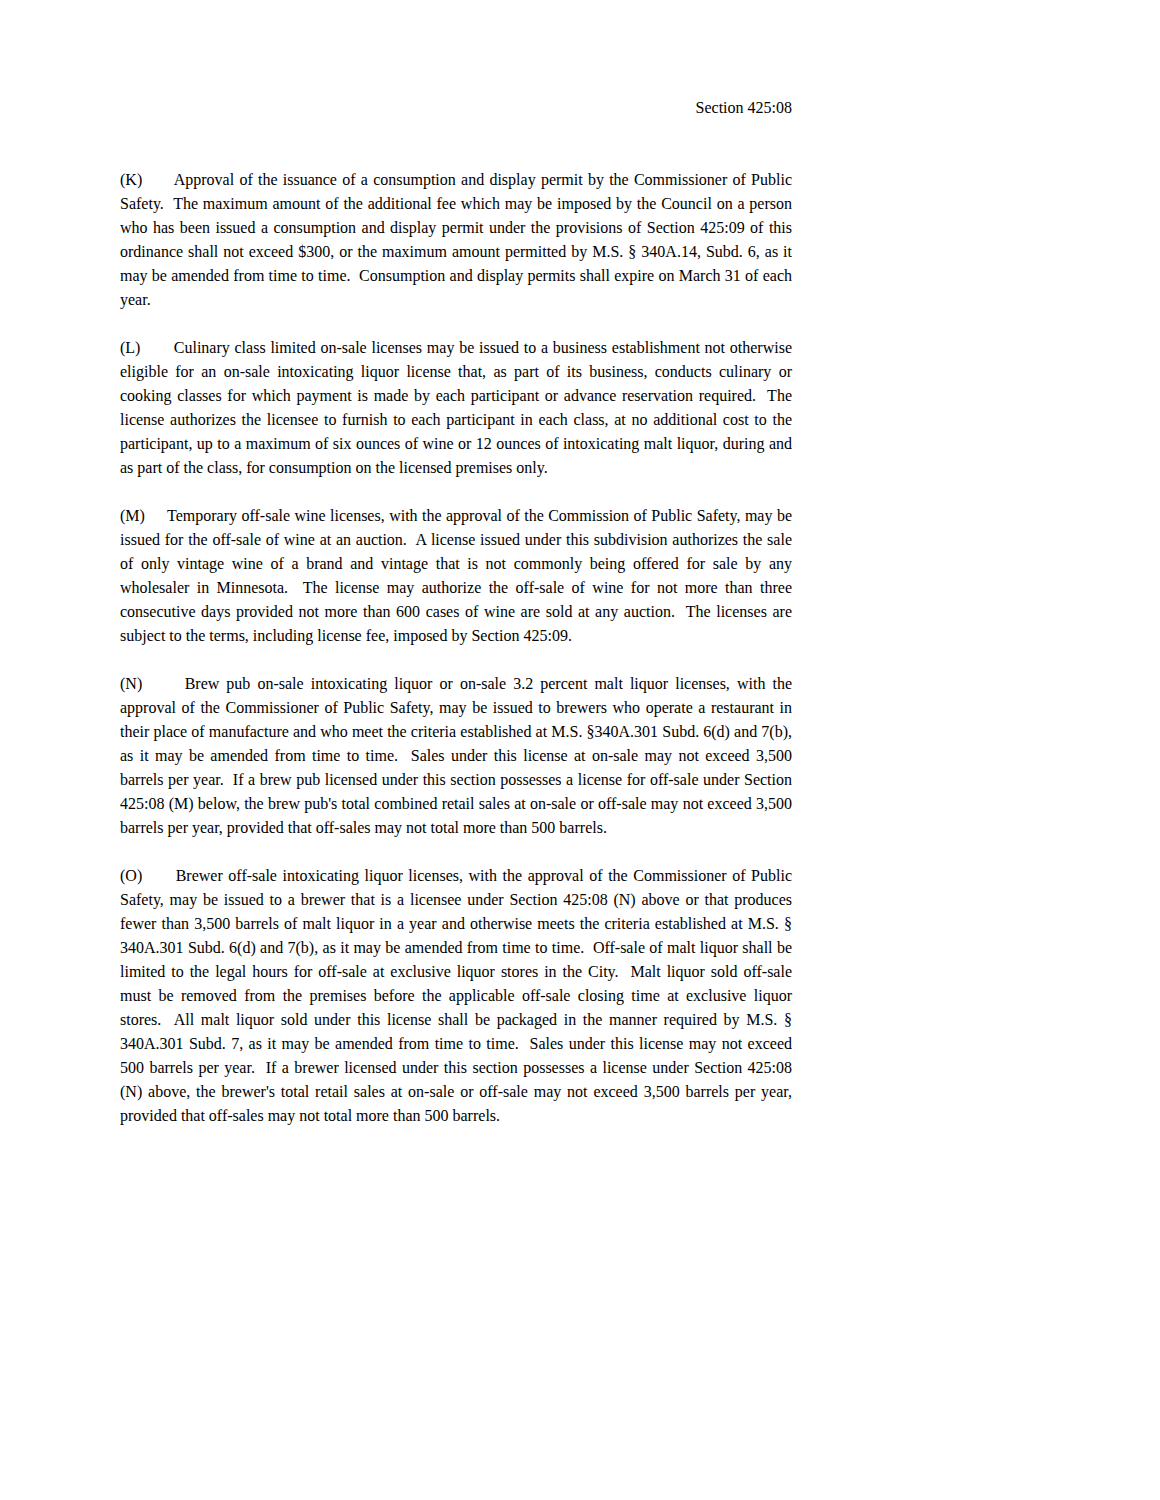Section 425:08
(K) Approval of the issuance of a consumption and display permit by the Commissioner of Public Safety. The maximum amount of the additional fee which may be imposed by the Council on a person who has been issued a consumption and display permit under the provisions of Section 425:09 of this ordinance shall not exceed $300, or the maximum amount permitted by M.S. § 340A.14, Subd. 6, as it may be amended from time to time. Consumption and display permits shall expire on March 31 of each year.
(L) Culinary class limited on-sale licenses may be issued to a business establishment not otherwise eligible for an on-sale intoxicating liquor license that, as part of its business, conducts culinary or cooking classes for which payment is made by each participant or advance reservation required. The license authorizes the licensee to furnish to each participant in each class, at no additional cost to the participant, up to a maximum of six ounces of wine or 12 ounces of intoxicating malt liquor, during and as part of the class, for consumption on the licensed premises only.
(M) Temporary off-sale wine licenses, with the approval of the Commission of Public Safety, may be issued for the off-sale of wine at an auction. A license issued under this subdivision authorizes the sale of only vintage wine of a brand and vintage that is not commonly being offered for sale by any wholesaler in Minnesota. The license may authorize the off-sale of wine for not more than three consecutive days provided not more than 600 cases of wine are sold at any auction. The licenses are subject to the terms, including license fee, imposed by Section 425:09.
(N) Brew pub on-sale intoxicating liquor or on-sale 3.2 percent malt liquor licenses, with the approval of the Commissioner of Public Safety, may be issued to brewers who operate a restaurant in their place of manufacture and who meet the criteria established at M.S. §340A.301 Subd. 6(d) and 7(b), as it may be amended from time to time. Sales under this license at on-sale may not exceed 3,500 barrels per year. If a brew pub licensed under this section possesses a license for off-sale under Section 425:08 (M) below, the brew pub's total combined retail sales at on-sale or off-sale may not exceed 3,500 barrels per year, provided that off-sales may not total more than 500 barrels.
(O) Brewer off-sale intoxicating liquor licenses, with the approval of the Commissioner of Public Safety, may be issued to a brewer that is a licensee under Section 425:08 (N) above or that produces fewer than 3,500 barrels of malt liquor in a year and otherwise meets the criteria established at M.S. § 340A.301 Subd. 6(d) and 7(b), as it may be amended from time to time. Off-sale of malt liquor shall be limited to the legal hours for off-sale at exclusive liquor stores in the City. Malt liquor sold off-sale must be removed from the premises before the applicable off-sale closing time at exclusive liquor stores. All malt liquor sold under this license shall be packaged in the manner required by M.S. § 340A.301 Subd. 7, as it may be amended from time to time. Sales under this license may not exceed 500 barrels per year. If a brewer licensed under this section possesses a license under Section 425:08 (N) above, the brewer's total retail sales at on-sale or off-sale may not exceed 3,500 barrels per year, provided that off-sales may not total more than 500 barrels.